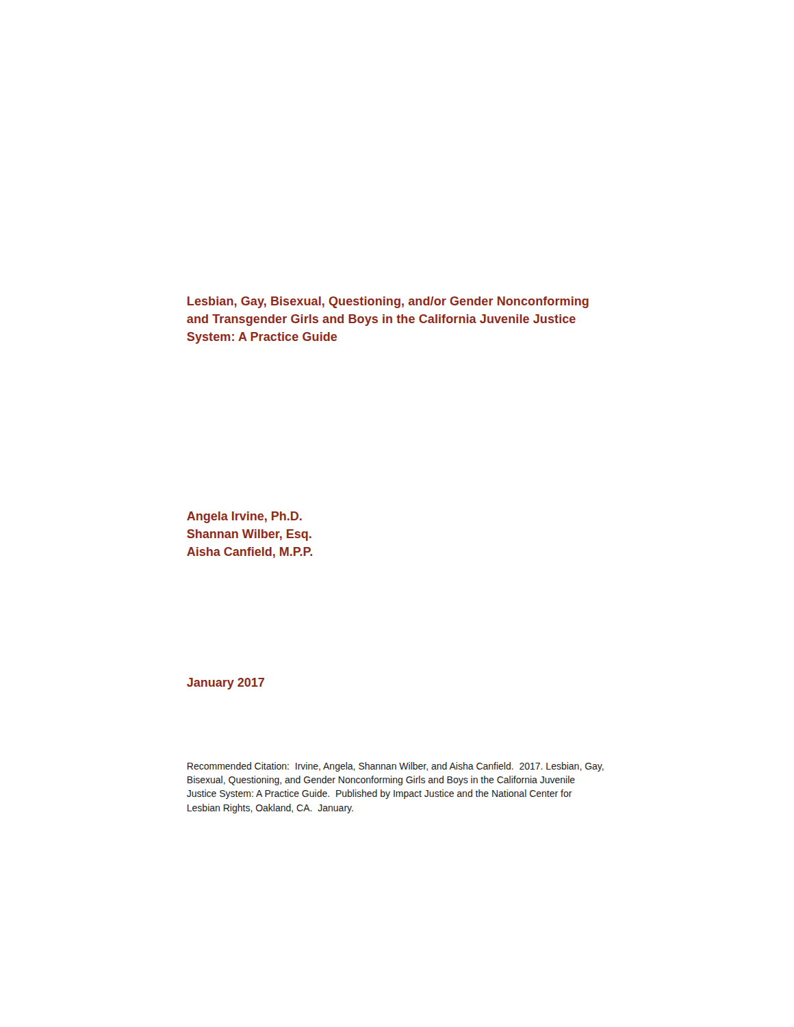Lesbian, Gay, Bisexual, Questioning, and/or Gender Nonconforming and Transgender Girls and Boys in the California Juvenile Justice System: A Practice Guide
Angela Irvine, Ph.D.
Shannan Wilber, Esq.
Aisha Canfield, M.P.P.
January 2017
Recommended Citation: Irvine, Angela, Shannan Wilber, and Aisha Canfield. 2017. Lesbian, Gay, Bisexual, Questioning, and Gender Nonconforming Girls and Boys in the California Juvenile Justice System: A Practice Guide. Published by Impact Justice and the National Center for Lesbian Rights, Oakland, CA. January.